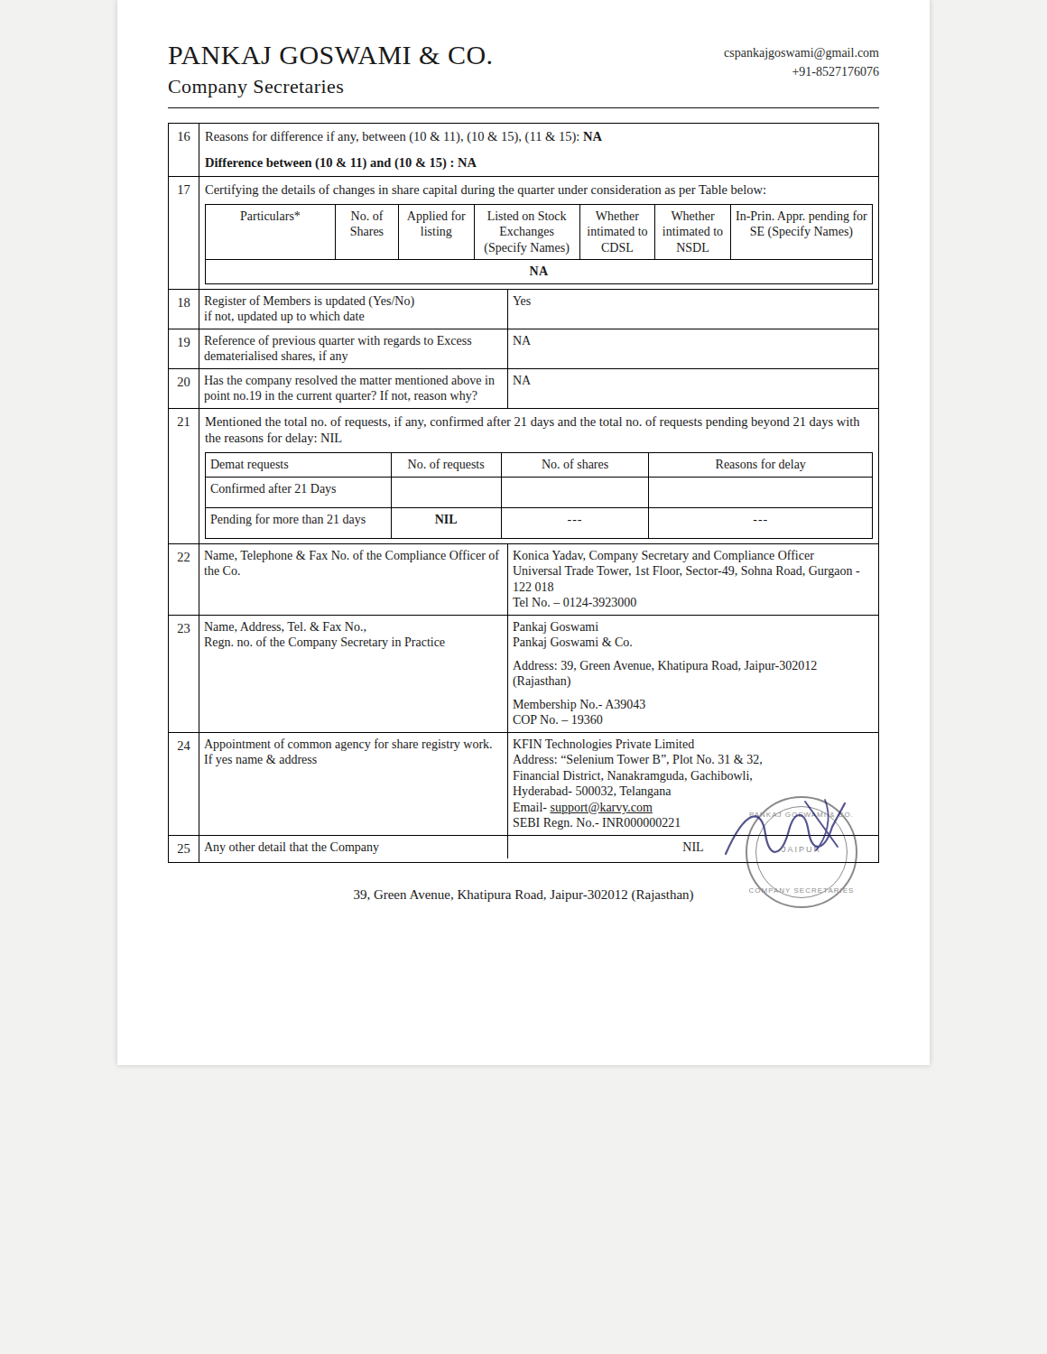PANKAJ GOSWAMI & CO.
Company Secretaries
cspankajgoswami@gmail.com
+91-8527176076
| 16 | Reasons for difference if any, between (10 & 11), (10 & 15), (11 & 15): NA Difference between (10 & 11) and (10 & 15) : NA |
| 17 | Certifying the details of changes in share capital during the quarter under consideration as per Table below: / Particulars* / No. of Shares / Applied for listing / Listed on Stock Exchanges (Specify Names) / Whether intimated to CDSL / Whether intimated to NSDL / In-Prin. Appr. pending for SE (Specify Names) / / --- / --- / --- / --- / --- / --- / --- / / NA / |
| 18 | / Register of Members is updated (Yes/No) if not, updated up to which date / Yes / |
| 19 | / Reference of previous quarter with regards to Excess dematerialised shares, if any / NA / |
| 20 | / Has the company resolved the matter mentioned above in point no.19 in the current quarter? If not, reason why? / NA / |
| 21 | Mentioned the total no. of requests, if any, confirmed after 21 days and the total no. of requests pending beyond 21 days with the reasons for delay: NIL / Demat requests / No. of requests / No. of shares / Reasons for delay / / --- / --- / --- / --- / / Confirmed after 21 Days / / / / / Pending for more than 21 days / NIL / --- / --- / |
| 22 | / Name, Telephone & Fax No. of the Compliance Officer of the Co. / Konica Yadav, Company Secretary and Compliance Officer Universal Trade Tower, 1st Floor, Sector-49, Sohna Road, Gurgaon - 122 018 Tel No. – 0124-3923000 / |
| 23 | / Name, Address, Tel. & Fax No., Regn. no. of the Company Secretary in Practice / Pankaj Goswami Pankaj Goswami & Co. Address: 39, Green Avenue, Khatipura Road, Jaipur-302012 (Rajasthan) Membership No.- A39043 COP No. – 19360 / |
| 24 | / Appointment of common agency for share registry work. If yes name & address / KFIN Technologies Private Limited Address: “Selenium Tower B”, Plot No. 31 & 32, Financial District, Nanakramguda, Gachibowli, Hyderabad- 500032, Telangana Email- support@karvy.com SEBI Regn. No.- INR000000221 / |
| 25 | / Any other detail that the Company / NIL / |
39, Green Avenue, Khatipura Road, Jaipur-302012 (Rajasthan)
PANKAJ GOSWAMI & CO.
JAIPUR
COMPANY SECRETARIES